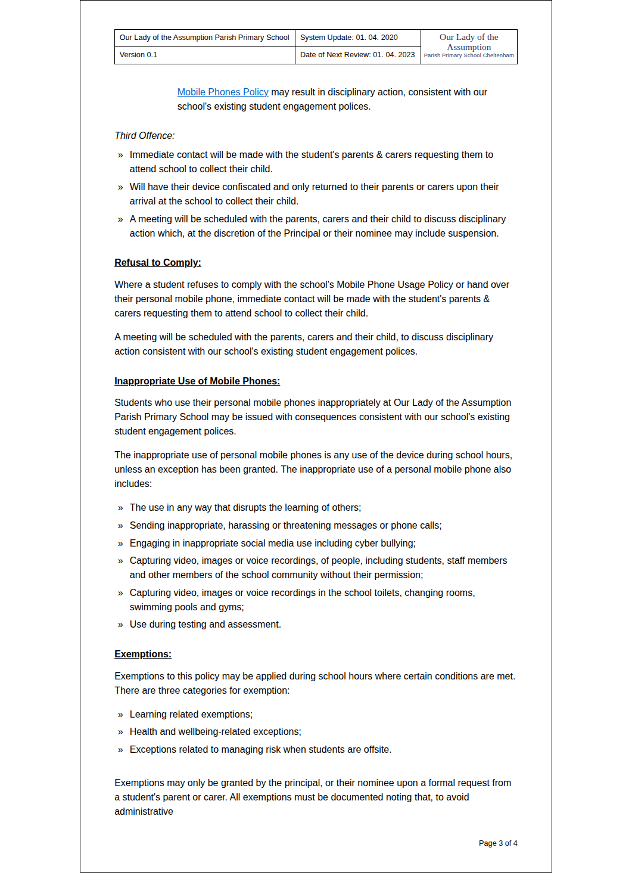| Our Lady of the Assumption Parish Primary School | System Update: 01. 04. 2020 | Our Lady of the Assumption Parish Primary School Cheltenham |
| Version 0.1 | Date of Next Review: 01. 04. 2023 |
Mobile Phones Policy may result in disciplinary action, consistent with our school's existing student engagement polices.
Third Offence:
Immediate contact will be made with the student's parents & carers requesting them to attend school to collect their child.
Will have their device confiscated and only returned to their parents or carers upon their arrival at the school to collect their child.
A meeting will be scheduled with the parents, carers and their child to discuss disciplinary action which, at the discretion of the Principal or their nominee may include suspension.
Refusal to Comply:
Where a student refuses to comply with the school's Mobile Phone Usage Policy or hand over their personal mobile phone, immediate contact will be made with the student's parents & carers requesting them to attend school to collect their child.
A meeting will be scheduled with the parents, carers and their child, to discuss disciplinary action consistent with our school's existing student engagement polices.
Inappropriate Use of Mobile Phones:
Students who use their personal mobile phones inappropriately at Our Lady of the Assumption Parish Primary School may be issued with consequences consistent with our school's existing student engagement polices.
The inappropriate use of personal mobile phones is any use of the device during school hours, unless an exception has been granted. The inappropriate use of a personal mobile phone also includes:
The use in any way that disrupts the learning of others;
Sending inappropriate, harassing or threatening messages or phone calls;
Engaging in inappropriate social media use including cyber bullying;
Capturing video, images or voice recordings, of people, including students, staff members and other members of the school community without their permission;
Capturing video, images or voice recordings in the school toilets, changing rooms, swimming pools and gyms;
Use during testing and assessment.
Exemptions:
Exemptions to this policy may be applied during school hours where certain conditions are met. There are three categories for exemption:
Learning related exemptions;
Health and wellbeing-related exceptions;
Exceptions related to managing risk when students are offsite.
Exemptions may only be granted by the principal, or their nominee upon a formal request from a student's parent or carer. All exemptions must be documented noting that, to avoid administrative
Page 3 of 4